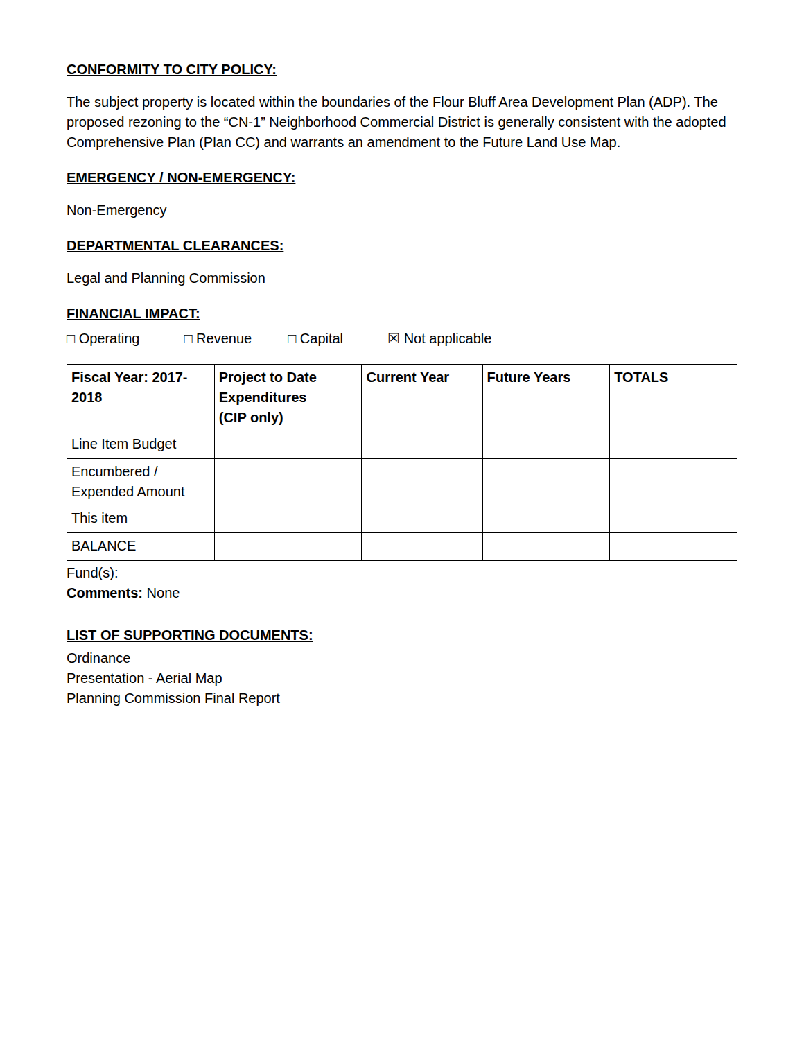CONFORMITY TO CITY POLICY:
The subject property is located within the boundaries of the Flour Bluff Area Development Plan (ADP). The proposed rezoning to the “CN-1” Neighborhood Commercial District is generally consistent with the adopted Comprehensive Plan (Plan CC) and warrants an amendment to the Future Land Use Map.
EMERGENCY / NON-EMERGENCY:
Non-Emergency
DEPARTMENTAL CLEARANCES:
Legal and Planning Commission
FINANCIAL IMPACT:
□ Operating □ Revenue □ Capital ☒ Not applicable
| Fiscal Year: 2017-2018 | Project to Date Expenditures (CIP only) | Current Year | Future Years | TOTALS |
| --- | --- | --- | --- | --- |
| Line Item Budget | | | | |
| Encumbered / Expended Amount | | | | |
| This item | | | | |
| BALANCE | | | | |
Fund(s):
Comments: None
LIST OF SUPPORTING DOCUMENTS:
Ordinance
Presentation - Aerial Map
Planning Commission Final Report